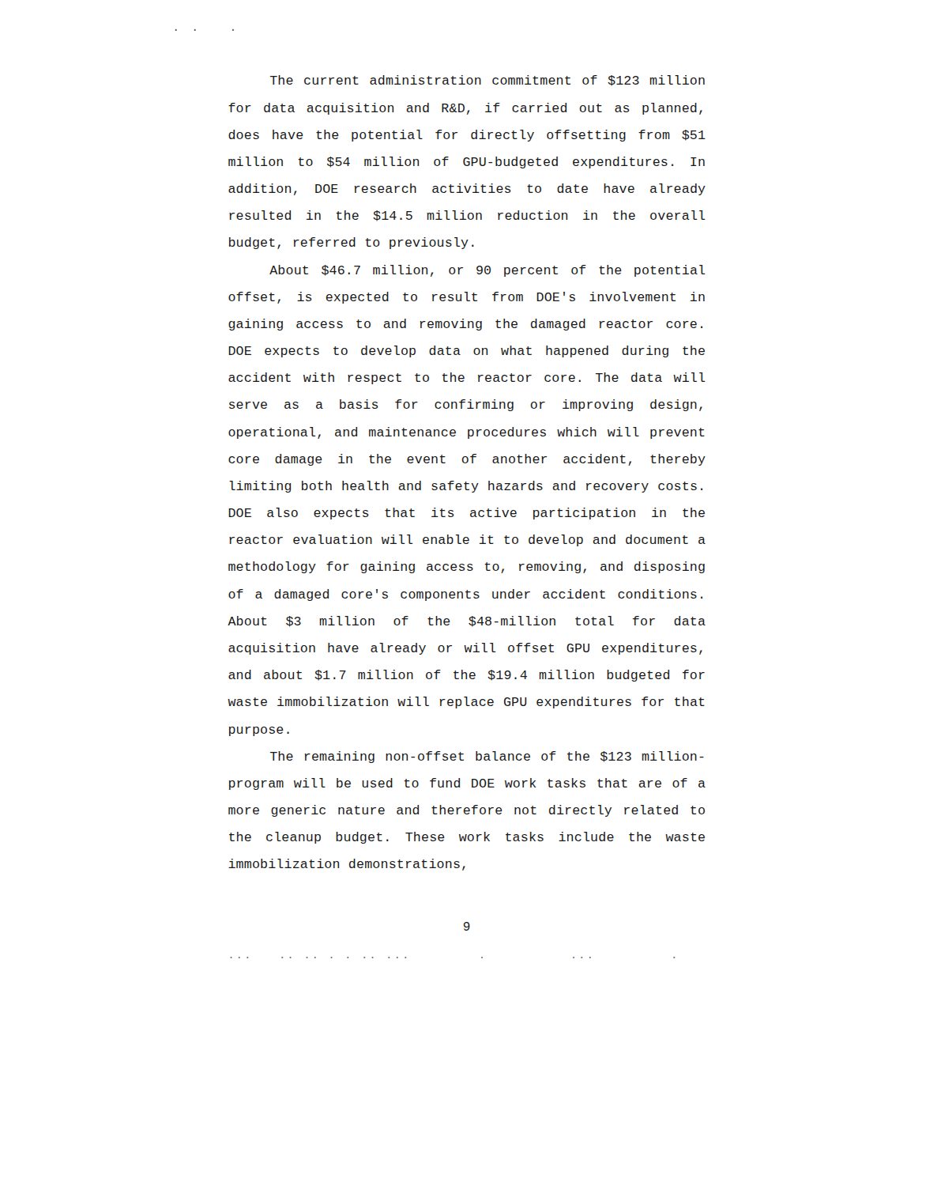. . .
The current administration commitment of $123 million for data acquisition and R&D, if carried out as planned, does have the potential for directly offsetting from $51 million to $54 million of GPU-budgeted expenditures. In addition, DOE research activities to date have already resulted in the $14.5 million reduction in the overall budget, referred to previously.
About $46.7 million, or 90 percent of the potential offset, is expected to result from DOE's involvement in gaining access to and removing the damaged reactor core. DOE expects to develop data on what happened during the accident with respect to the reactor core. The data will serve as a basis for confirming or improving design, operational, and maintenance procedures which will prevent core damage in the event of another accident, thereby limiting both health and safety hazards and recovery costs. DOE also expects that its active participation in the reactor evaluation will enable it to develop and document a methodology for gaining access to, removing, and disposing of a damaged core's components under accident conditions. About $3 million of the $48-million total for data acquisition have already or will offset GPU expenditures, and about $1.7 million of the $19.4 million budgeted for waste immobilization will replace GPU expenditures for that purpose.
The remaining non-offset balance of the $123 million-program will be used to fund DOE work tasks that are of a more generic nature and therefore not directly related to the cleanup budget. These work tasks include the waste immobilization demonstrations,
9
··· ·· ·· · · ·· ··· · ··· · ··